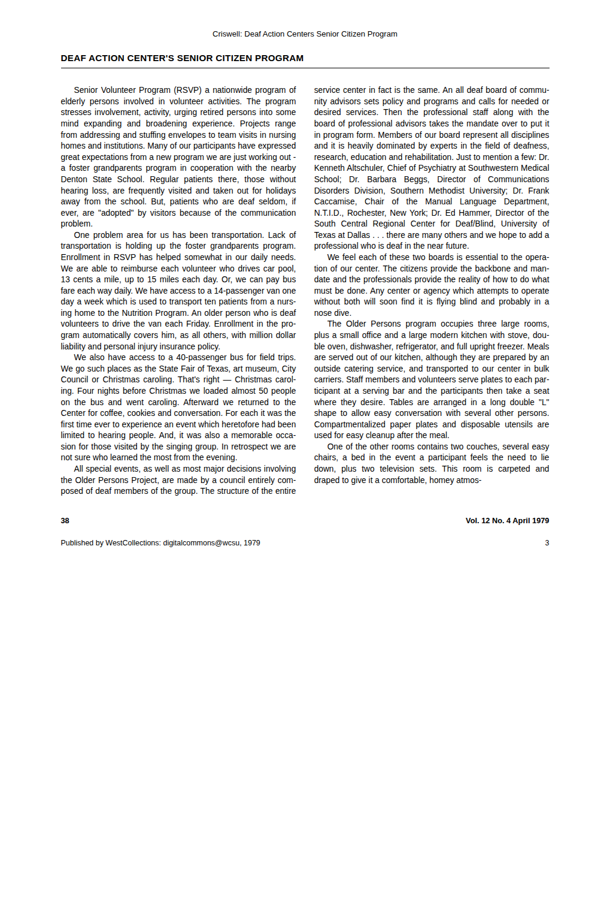Criswell: Deaf Action Centers Senior Citizen Program
DEAF ACTION CENTER'S SENIOR CITIZEN PROGRAM
Senior Volunteer Program (RSVP) a nationwide program of elderly persons involved in volunteer activities. The program stresses involvement, activity, urging retired persons into some mind expanding and broadening experience. Projects range from addressing and stuffing envelopes to team visits in nursing homes and institutions. Many of our participants have expressed great expectations from a new program we are just working out - a foster grandparents program in cooperation with the nearby Denton State School. Regular patients there, those without hearing loss, are frequently visited and taken out for holidays away from the school. But, patients who are deaf seldom, if ever, are "adopted" by visitors because of the communication problem.
One problem area for us has been transportation. Lack of transportation is holding up the foster grandparents program. Enrollment in RSVP has helped somewhat in our daily needs. We are able to reimburse each volunteer who drives car pool, 13 cents a mile, up to 15 miles each day. Or, we can pay bus fare each way daily. We have access to a 14-passenger van one day a week which is used to transport ten patients from a nursing home to the Nutrition Program. An older person who is deaf volunteers to drive the van each Friday. Enrollment in the program automatically covers him, as all others, with million dollar liability and personal injury insurance policy.
We also have access to a 40-passenger bus for field trips. We go such places as the State Fair of Texas, art museum, City Council or Christmas caroling. That's right — Christmas caroling. Four nights before Christmas we loaded almost 50 people on the bus and went caroling. Afterward we returned to the Center for coffee, cookies and conversation. For each it was the first time ever to experience an event which heretofore had been limited to hearing people. And, it was also a memorable occasion for those visited by the singing group. In retrospect we are not sure who learned the most from the evening.
All special events, as well as most major decisions involving the Older Persons Project, are made by a council entirely composed of deaf members of the group. The structure of the entire service center in fact is the same. An all deaf board of community advisors sets policy and programs and calls for needed or desired services. Then the professional staff along with the board of professional advisors takes the mandate over to put it in program form. Members of our board represent all disciplines and it is heavily dominated by experts in the field of deafness, research, education and rehabilitation. Just to mention a few: Dr. Kenneth Altschuler, Chief of Psychiatry at Southwestern Medical School; Dr. Barbara Beggs, Director of Communications Disorders Division, Southern Methodist University; Dr. Frank Caccamise, Chair of the Manual Language Department, N.T.I.D., Rochester, New York; Dr. Ed Hammer, Director of the South Central Regional Center for Deaf/Blind, University of Texas at Dallas . . . there are many others and we hope to add a professional who is deaf in the near future.
We feel each of these two boards is essential to the operation of our center. The citizens provide the backbone and mandate and the professionals provide the reality of how to do what must be done. Any center or agency which attempts to operate without both will soon find it is flying blind and probably in a nose dive.
The Older Persons program occupies three large rooms, plus a small office and a large modern kitchen with stove, double oven, dishwasher, refrigerator, and full upright freezer. Meals are served out of our kitchen, although they are prepared by an outside catering service, and transported to our center in bulk carriers. Staff members and volunteers serve plates to each participant at a serving bar and the participants then take a seat where they desire. Tables are arranged in a long double "L" shape to allow easy conversation with several other persons. Compartmentalized paper plates and disposable utensils are used for easy cleanup after the meal.
One of the other rooms contains two couches, several easy chairs, a bed in the event a participant feels the need to lie down, plus two television sets. This room is carpeted and draped to give it a comfortable, homey atmos-
38 Vol. 12 No. 4 April 1979
Published by WestCollections: digitalcommons@wcsu, 1979 3